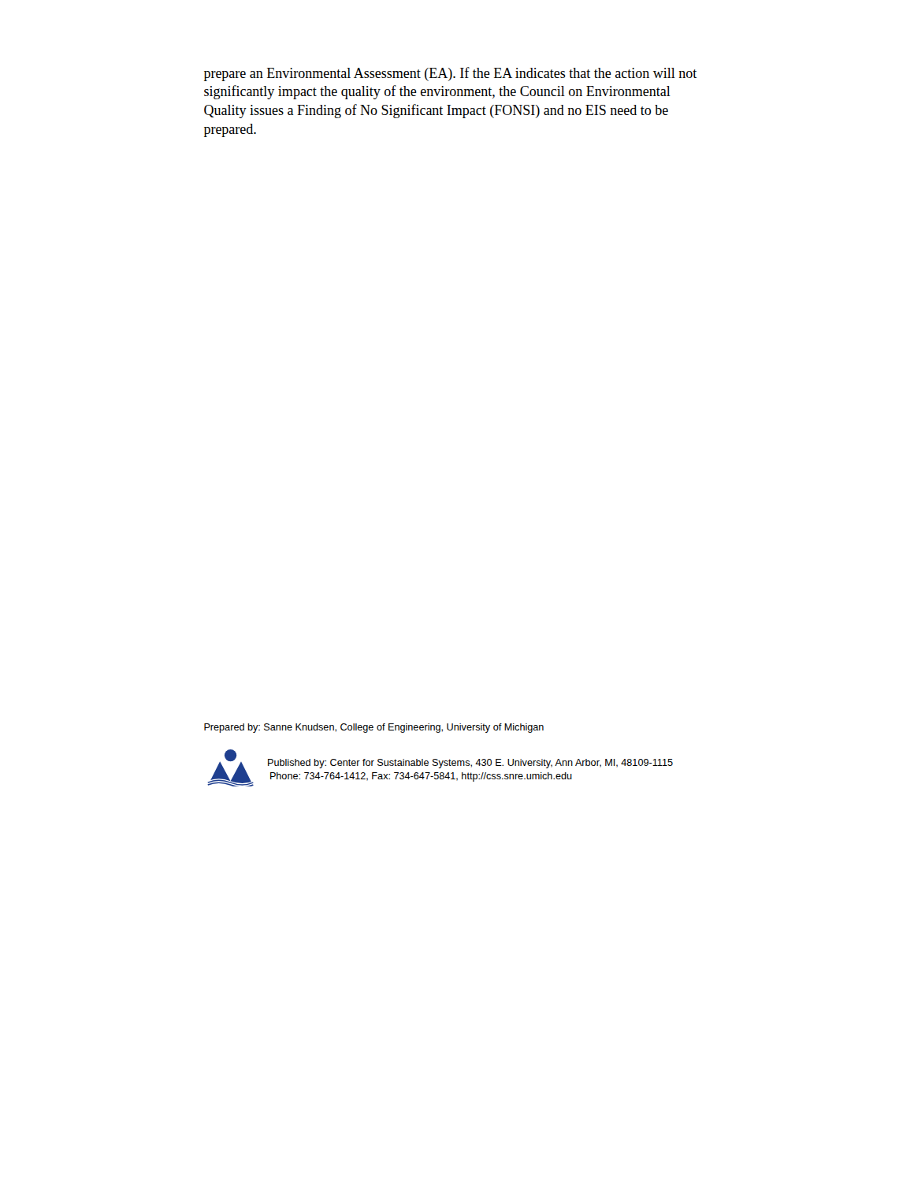prepare an Environmental Assessment (EA). If the EA indicates that the action will not significantly impact the quality of the environment, the Council on Environmental Quality issues a Finding of No Significant Impact (FONSI) and no EIS need to be prepared.
Prepared by: Sanne Knudsen, College of Engineering, University of Michigan
Published by: Center for Sustainable Systems, 430 E. University, Ann Arbor, MI, 48109-1115
Phone: 734-764-1412, Fax: 734-647-5841, http://css.snre.umich.edu